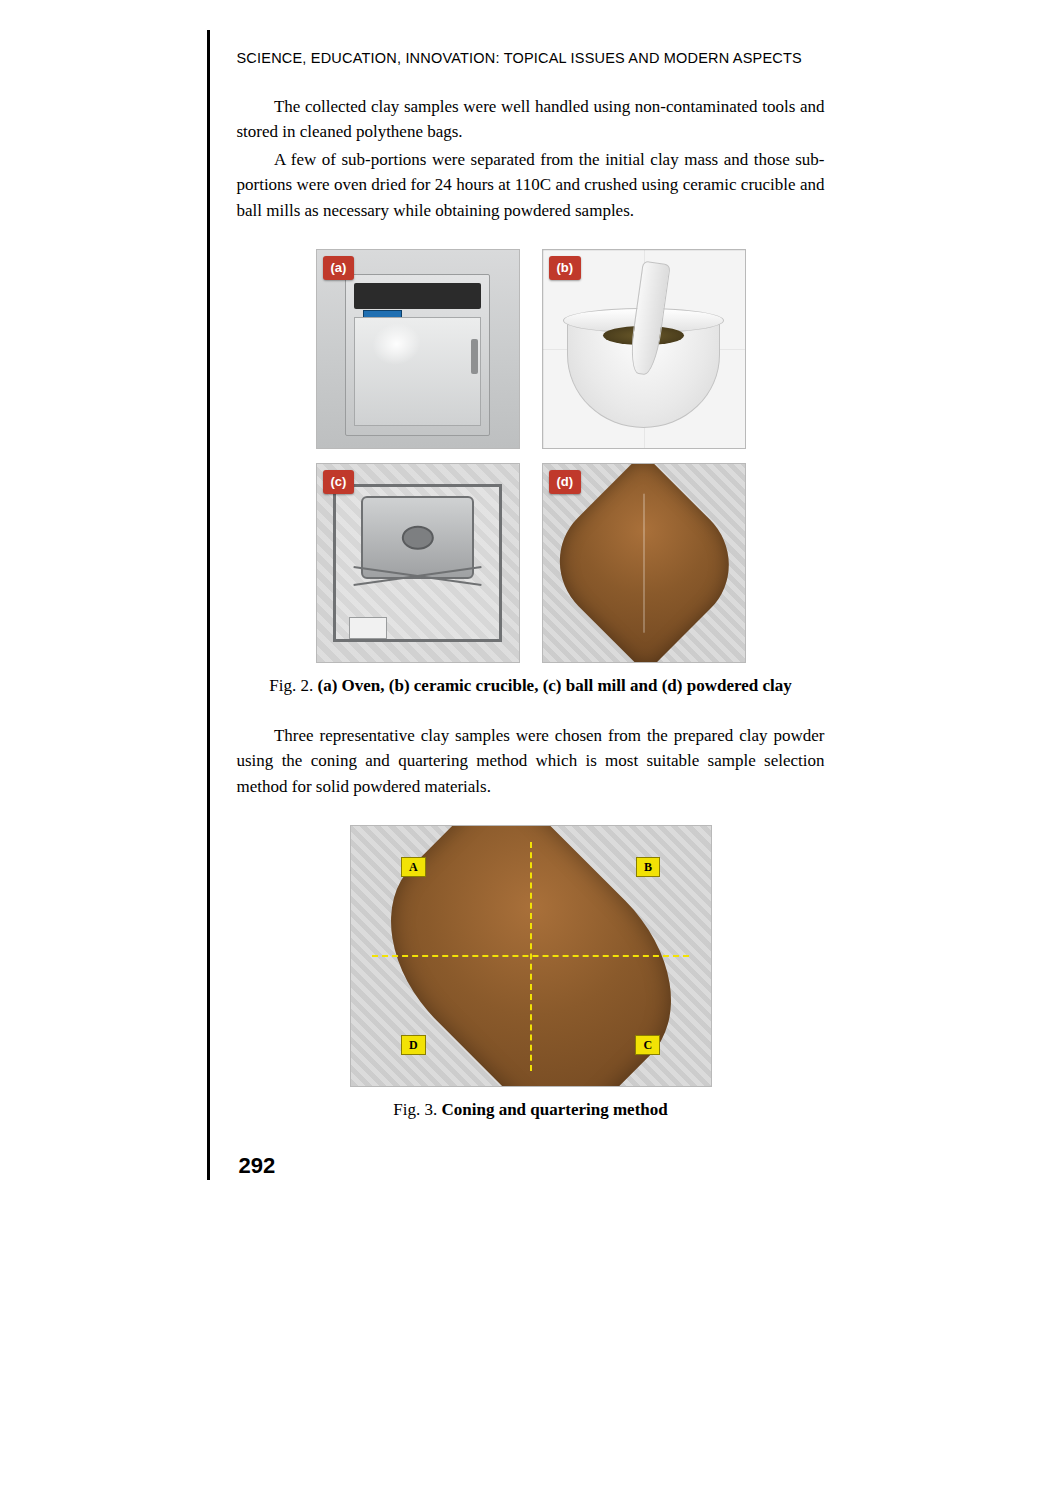Science, Education, Innovation: Topical Issues and Modern Aspects
The collected clay samples were well handled using non-contaminated tools and stored in cleaned polythene bags.
A few of sub-portions were separated from the initial clay mass and those sub-portions were oven dried for 24 hours at 110C and crushed using ceramic crucible and ball mills as necessary while obtaining powdered samples.
(a)
(b)
(c)
(d)
Fig. 2. (a) Oven, (b) ceramic crucible, (c) ball mill and (d) powdered clay
Three representative clay samples were chosen from the prepared clay powder using the coning and quartering method which is most suitable sample selection method for solid powdered materials.
A B C D
Fig. 3. Coning and quartering method
292